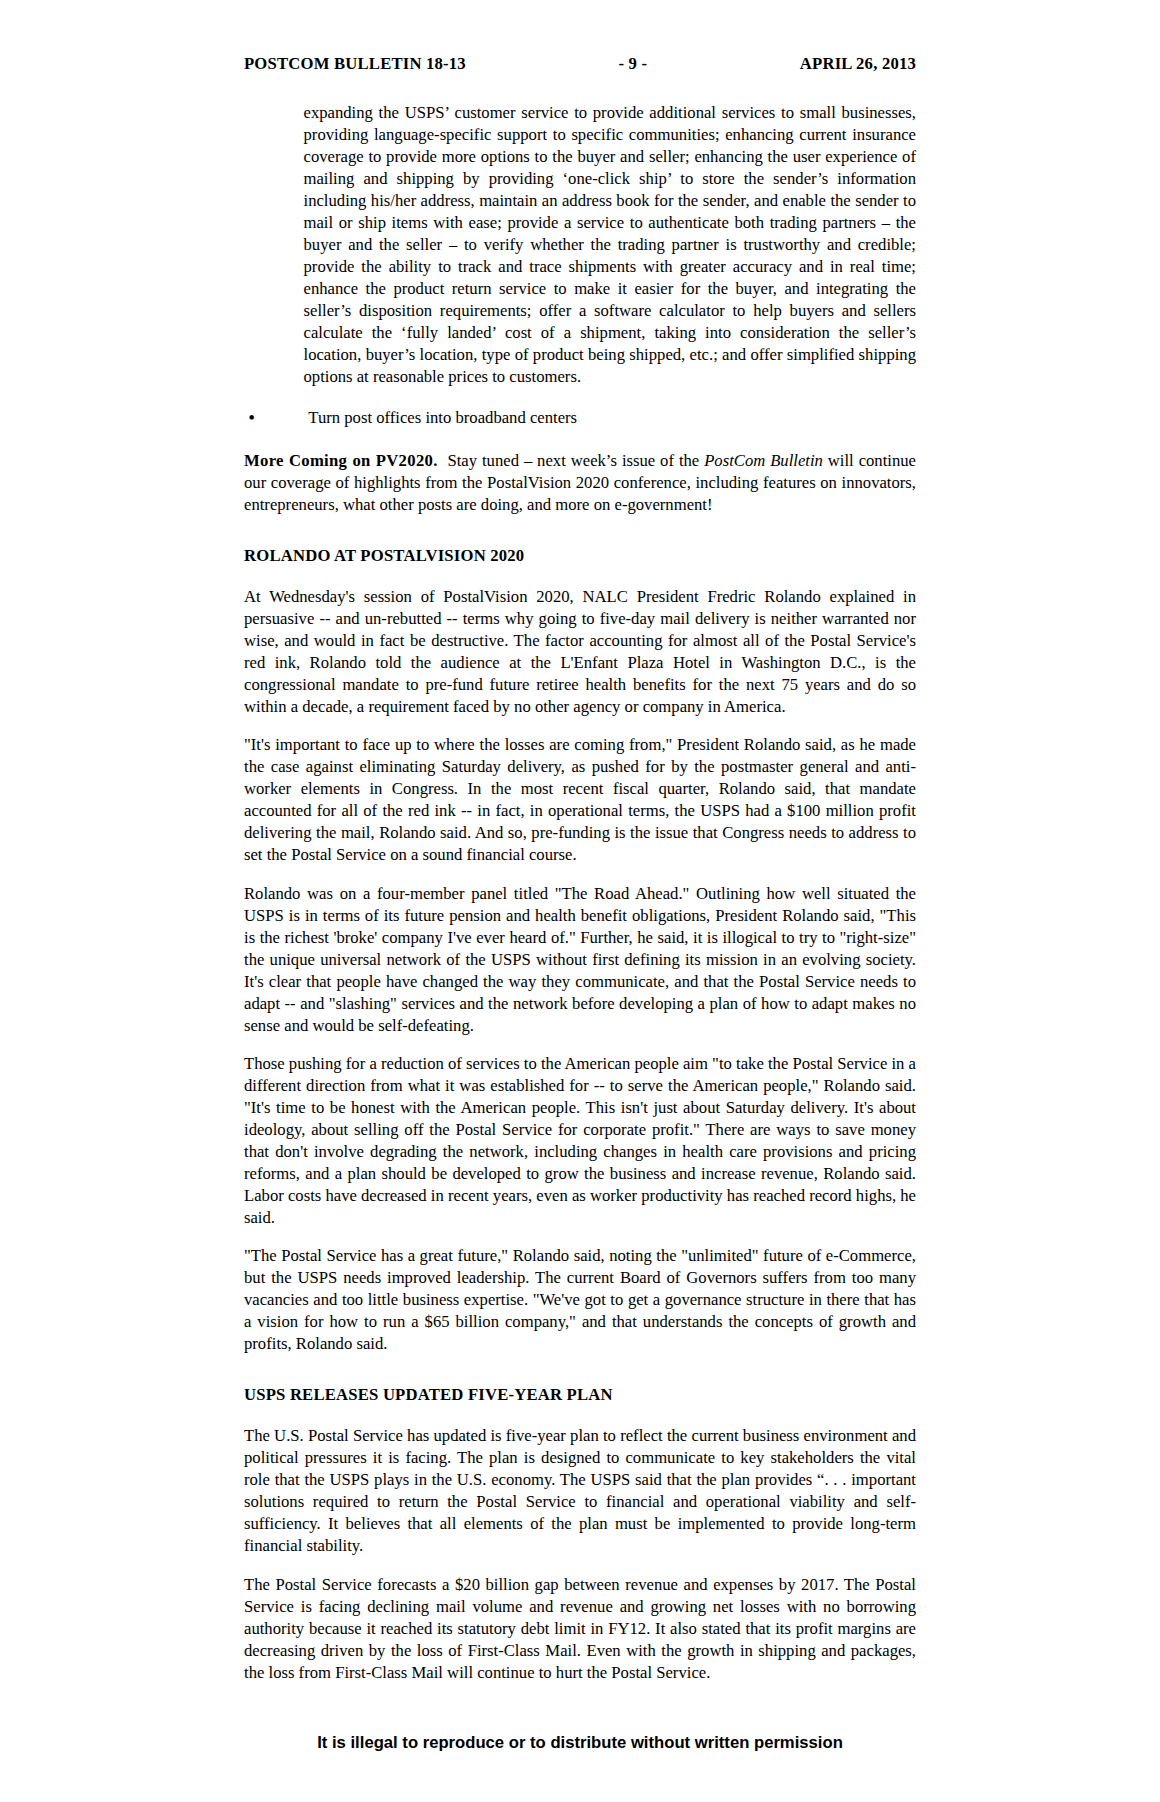POSTCOM BULLETIN 18-13
- 9 -
APRIL 26, 2013
expanding the USPS’ customer service to provide additional services to small businesses, providing language-specific support to specific communities; enhancing current insurance coverage to provide more options to the buyer and seller; enhancing the user experience of mailing and shipping by providing ‘one-click ship’ to store the sender’s information including his/her address, maintain an address book for the sender, and enable the sender to mail or ship items with ease; provide a service to authenticate both trading partners – the buyer and the seller – to verify whether the trading partner is trustworthy and credible; provide the ability to track and trace shipments with greater accuracy and in real time; enhance the product return service to make it easier for the buyer, and integrating the seller’s disposition requirements; offer a software calculator to help buyers and sellers calculate the ‘fully landed’ cost of a shipment, taking into consideration the seller’s location, buyer’s location, type of product being shipped, etc.; and offer simplified shipping options at reasonable prices to customers.
•
Turn post offices into broadband centers
More Coming on PV2020. Stay tuned – next week’s issue of the PostCom Bulletin will continue our coverage of highlights from the PostalVision 2020 conference, including features on innovators, entrepreneurs, what other posts are doing, and more on e-government!
Rolando at PostalVision 2020
At Wednesday's session of PostalVision 2020, NALC President Fredric Rolando explained in persuasive -- and un-rebutted -- terms why going to five-day mail delivery is neither warranted nor wise, and would in fact be destructive. The factor accounting for almost all of the Postal Service's red ink, Rolando told the audience at the L'Enfant Plaza Hotel in Washington D.C., is the congressional mandate to pre-fund future retiree health benefits for the next 75 years and do so within a decade, a requirement faced by no other agency or company in America.
"It's important to face up to where the losses are coming from," President Rolando said, as he made the case against eliminating Saturday delivery, as pushed for by the postmaster general and anti-worker elements in Congress. In the most recent fiscal quarter, Rolando said, that mandate accounted for all of the red ink -- in fact, in operational terms, the USPS had a $100 million profit delivering the mail, Rolando said. And so, pre-funding is the issue that Congress needs to address to set the Postal Service on a sound financial course.
Rolando was on a four-member panel titled "The Road Ahead." Outlining how well situated the USPS is in terms of its future pension and health benefit obligations, President Rolando said, "This is the richest 'broke' company I've ever heard of." Further, he said, it is illogical to try to "right-size" the unique universal network of the USPS without first defining its mission in an evolving society. It's clear that people have changed the way they communicate, and that the Postal Service needs to adapt -- and "slashing" services and the network before developing a plan of how to adapt makes no sense and would be self-defeating.
Those pushing for a reduction of services to the American people aim "to take the Postal Service in a different direction from what it was established for -- to serve the American people," Rolando said. "It's time to be honest with the American people. This isn't just about Saturday delivery. It's about ideology, about selling off the Postal Service for corporate profit." There are ways to save money that don't involve degrading the network, including changes in health care provisions and pricing reforms, and a plan should be developed to grow the business and increase revenue, Rolando said. Labor costs have decreased in recent years, even as worker productivity has reached record highs, he said.
"The Postal Service has a great future," Rolando said, noting the "unlimited" future of e-Commerce, but the USPS needs improved leadership. The current Board of Governors suffers from too many vacancies and too little business expertise. "We've got to get a governance structure in there that has a vision for how to run a $65 billion company," and that understands the concepts of growth and profits, Rolando said.
USPS Releases Updated Five-Year Plan
The U.S. Postal Service has updated is five-year plan to reflect the current business environment and political pressures it is facing. The plan is designed to communicate to key stakeholders the vital role that the USPS plays in the U.S. economy. The USPS said that the plan provides “. . . important solutions required to return the Postal Service to financial and operational viability and self-sufficiency. It believes that all elements of the plan must be implemented to provide long-term financial stability.
The Postal Service forecasts a $20 billion gap between revenue and expenses by 2017. The Postal Service is facing declining mail volume and revenue and growing net losses with no borrowing authority because it reached its statutory debt limit in FY12. It also stated that its profit margins are decreasing driven by the loss of First-Class Mail. Even with the growth in shipping and packages, the loss from First-Class Mail will continue to hurt the Postal Service.
It is illegal to reproduce or to distribute without written permission